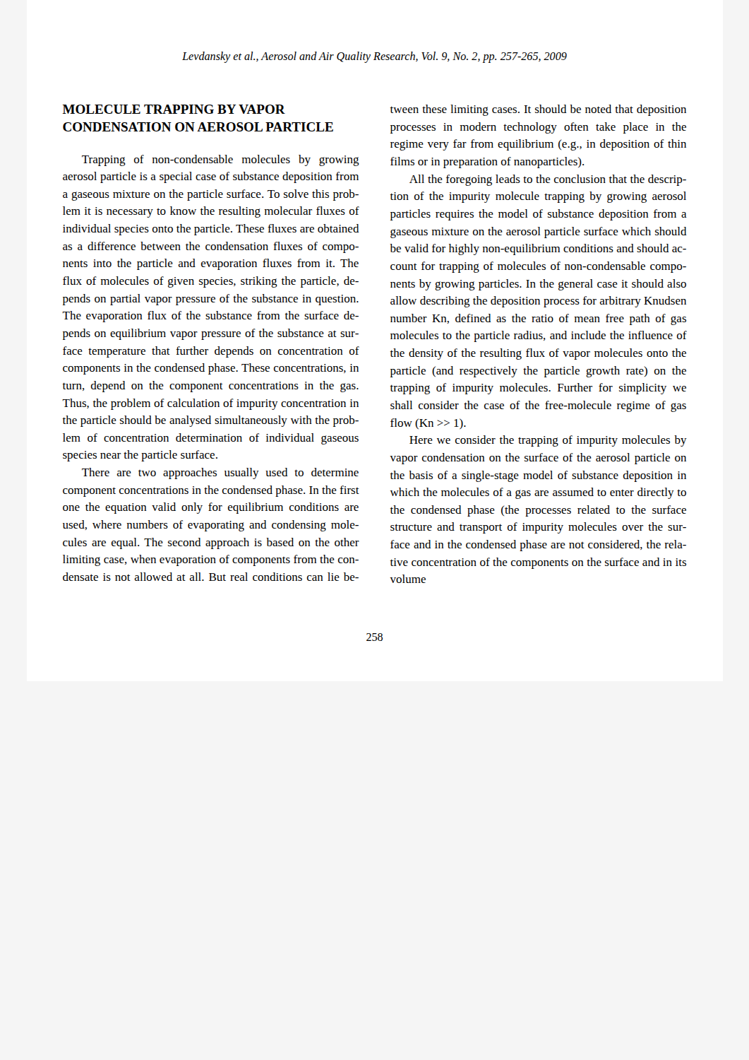Levdansky et al., Aerosol and Air Quality Research, Vol. 9, No. 2, pp. 257-265, 2009
Molecule Trapping by Vapor Condensation on Aerosol Particle
Trapping of non-condensable molecules by growing aerosol particle is a special case of substance deposition from a gaseous mixture on the particle surface. To solve this problem it is necessary to know the resulting molecular fluxes of individual species onto the particle. These fluxes are obtained as a difference between the condensation fluxes of components into the particle and evaporation fluxes from it. The flux of molecules of given species, striking the particle, depends on partial vapor pressure of the substance in question. The evaporation flux of the substance from the surface depends on equilibrium vapor pressure of the substance at surface temperature that further depends on concentration of components in the condensed phase. These concentrations, in turn, depend on the component concentrations in the gas. Thus, the problem of calculation of impurity concentration in the particle should be analysed simultaneously with the problem of concentration determination of individual gaseous species near the particle surface.
There are two approaches usually used to determine component concentrations in the condensed phase. In the first one the equation valid only for equilibrium conditions are used, where numbers of evaporating and condensing molecules are equal. The second approach is based on the other limiting case, when evaporation of components from the condensate is not allowed at all. But real conditions can lie between these limiting cases. It should be noted that deposition processes in modern technology often take place in the regime very far from equilibrium (e.g., in deposition of thin films or in preparation of nanoparticles).
All the foregoing leads to the conclusion that the description of the impurity molecule trapping by growing aerosol particles requires the model of substance deposition from a gaseous mixture on the aerosol particle surface which should be valid for highly non-equilibrium conditions and should account for trapping of molecules of non-condensable components by growing particles. In the general case it should also allow describing the deposition process for arbitrary Knudsen number Kn, defined as the ratio of mean free path of gas molecules to the particle radius, and include the influence of the density of the resulting flux of vapor molecules onto the particle (and respectively the particle growth rate) on the trapping of impurity molecules. Further for simplicity we shall consider the case of the free-molecule regime of gas flow (Kn >> 1).
Here we consider the trapping of impurity molecules by vapor condensation on the surface of the aerosol particle on the basis of a single-stage model of substance deposition in which the molecules of a gas are assumed to enter directly to the condensed phase (the processes related to the surface structure and transport of impurity molecules over the surface and in the condensed phase are not considered, the relative concentration of the components on the surface and in its volume
258